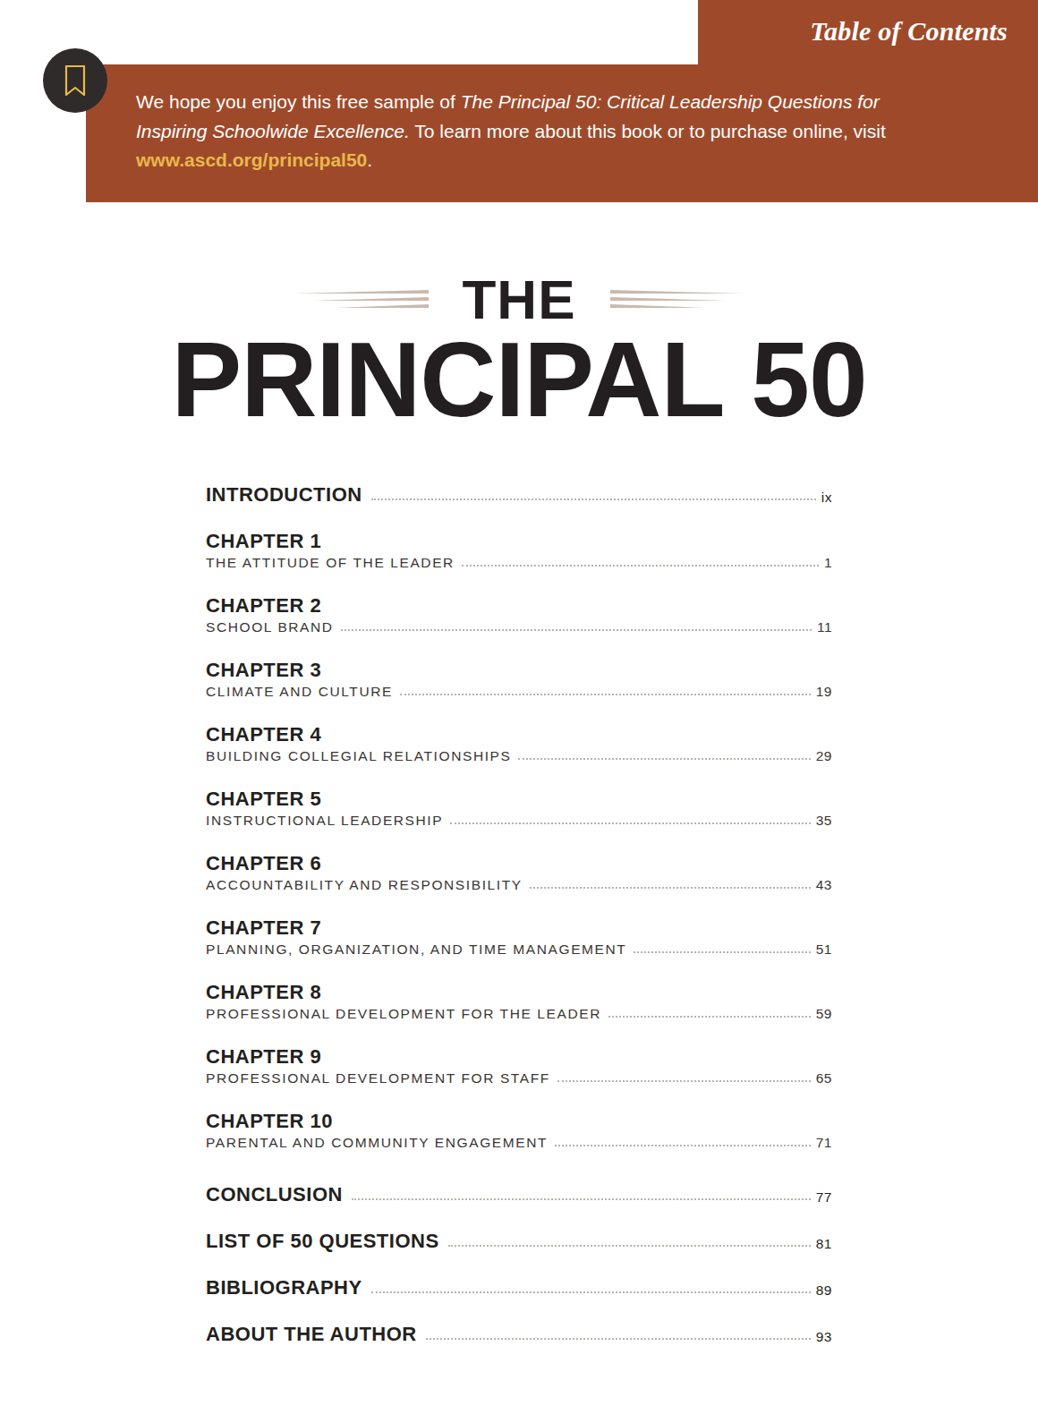Table of Contents
We hope you enjoy this free sample of The Principal 50: Critical Leadership Questions for Inspiring Schoolwide Excellence. To learn more about this book or to purchase online, visit www.ascd.org/principal50.
THE
PRINCIPAL 50
INTRODUCTION ix
CHAPTER 1
THE ATTITUDE OF THE LEADER 1
CHAPTER 2
SCHOOL BRAND 11
CHAPTER 3
CLIMATE AND CULTURE 19
CHAPTER 4
BUILDING COLLEGIAL RELATIONSHIPS 29
CHAPTER 5
INSTRUCTIONAL LEADERSHIP 35
CHAPTER 6
ACCOUNTABILITY AND RESPONSIBILITY 43
CHAPTER 7
PLANNING, ORGANIZATION, AND TIME MANAGEMENT 51
CHAPTER 8
PROFESSIONAL DEVELOPMENT FOR THE LEADER 59
CHAPTER 9
PROFESSIONAL DEVELOPMENT FOR STAFF 65
CHAPTER 10
PARENTAL AND COMMUNITY ENGAGEMENT 71
CONCLUSION 77
LIST OF 50 QUESTIONS 81
BIBLIOGRAPHY 89
ABOUT THE AUTHOR 93